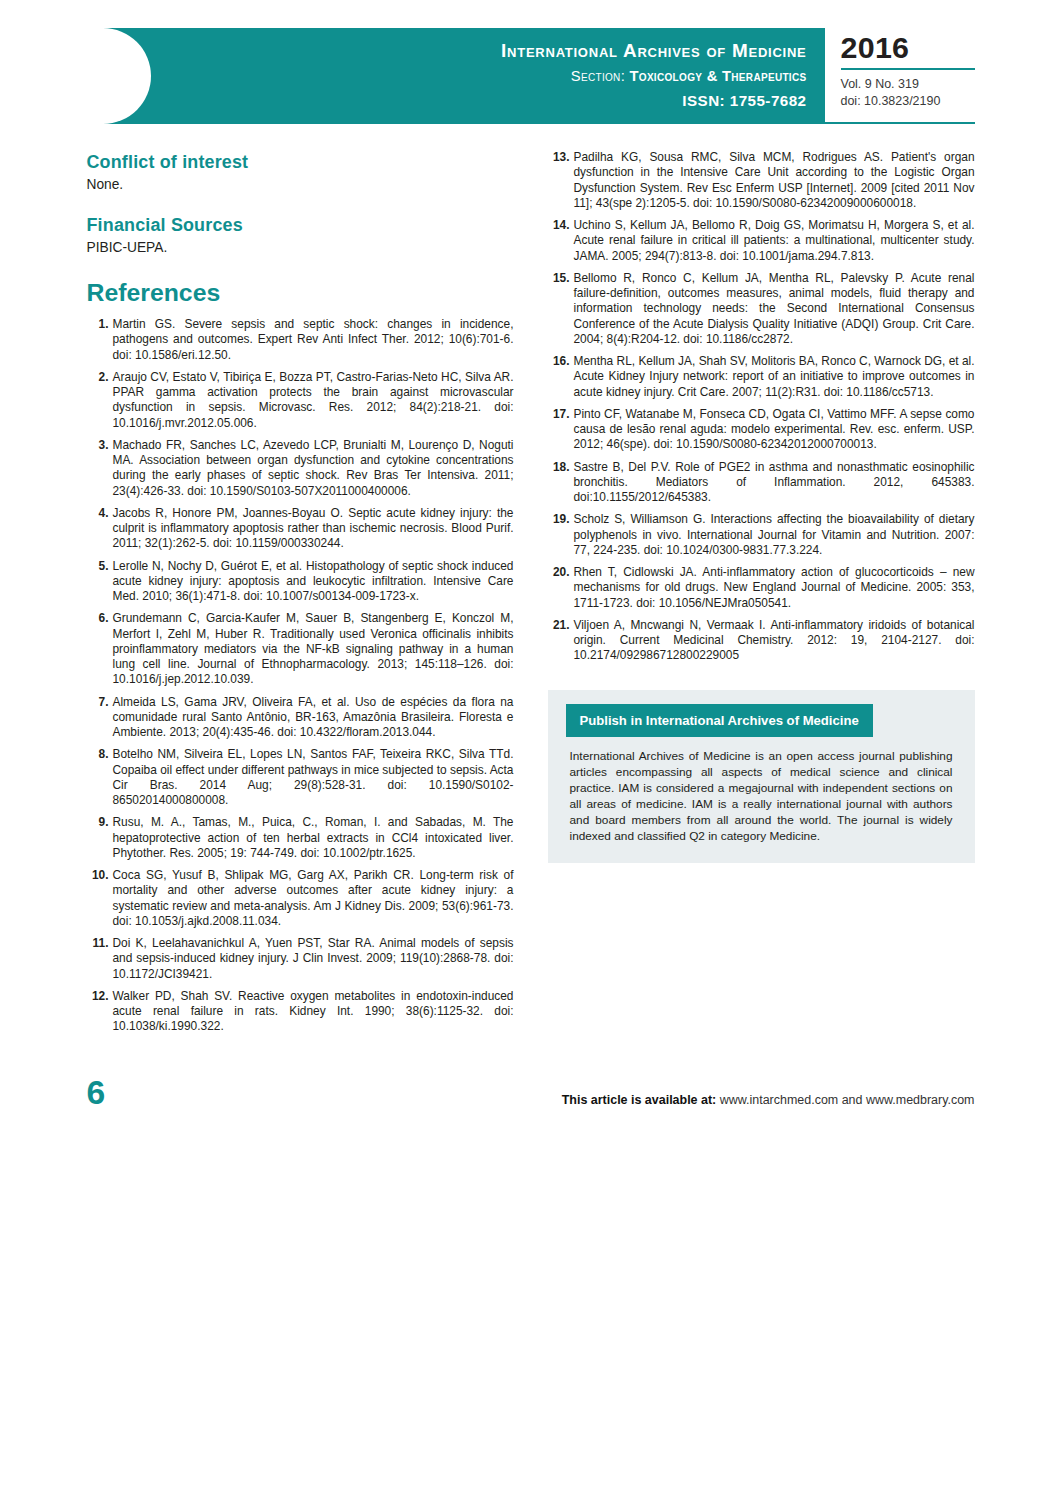International Archives of Medicine
Section: Toxicology & Therapeutics
ISSN: 1755-7682
2016
Vol. 9 No. 319
doi: 10.3823/2190
Conflict of interest
None.
Financial Sources
PIBIC-UEPA.
References
Martin GS. Severe sepsis and septic shock: changes in incidence, pathogens and outcomes. Expert Rev Anti Infect Ther. 2012; 10(6):701-6. doi: 10.1586/eri.12.50.
Araujo CV, Estato V, Tibiriça E, Bozza PT, Castro-Farias-Neto HC, Silva AR. PPAR gamma activation protects the brain against microvascular dysfunction in sepsis. Microvasc. Res. 2012; 84(2):218-21. doi: 10.1016/j.mvr.2012.05.006.
Machado FR, Sanches LC, Azevedo LCP, Brunialti M, Lourenço D, Noguti MA. Association between organ dysfunction and cytokine concentrations during the early phases of septic shock. Rev Bras Ter Intensiva. 2011; 23(4):426-33. doi: 10.1590/S0103-507X2011000400006.
Jacobs R, Honore PM, Joannes-Boyau O. Septic acute kidney injury: the culprit is inflammatory apoptosis rather than ischemic necrosis. Blood Purif. 2011; 32(1):262-5. doi: 10.1159/000330244.
Lerolle N, Nochy D, Guérot E, et al. Histopathology of septic shock induced acute kidney injury: apoptosis and leukocytic infiltration. Intensive Care Med. 2010; 36(1):471-8. doi: 10.1007/s00134-009-1723-x.
Grundemann C, Garcia-Kaufer M, Sauer B, Stangenberg E, Konczol M, Merfort I, Zehl M, Huber R. Traditionally used Veronica officinalis inhibits proinflammatory mediators via the NF-kB signaling pathway in a human lung cell line. Journal of Ethnopharmacology. 2013; 145:118–126. doi: 10.1016/j.jep.2012.10.039.
Almeida LS, Gama JRV, Oliveira FA, et al. Uso de espécies da flora na comunidade rural Santo Antônio, BR-163, Amazônia Brasileira. Floresta e Ambiente. 2013; 20(4):435-46. doi: 10.4322/floram.2013.044.
Botelho NM, Silveira EL, Lopes LN, Santos FAF, Teixeira RKC, Silva TTd. Copaiba oil effect under different pathways in mice subjected to sepsis. Acta Cir Bras. 2014 Aug; 29(8):528-31. doi: 10.1590/S0102-86502014000800008.
Rusu, M. A., Tamas, M., Puica, C., Roman, I. and Sabadas, M. The hepatoprotective action of ten herbal extracts in CCl4 intoxicated liver. Phytother. Res. 2005; 19: 744-749. doi: 10.1002/ptr.1625.
Coca SG, Yusuf B, Shlipak MG, Garg AX, Parikh CR. Long-term risk of mortality and other adverse outcomes after acute kidney injury: a systematic review and meta-analysis. Am J Kidney Dis. 2009; 53(6):961-73. doi: 10.1053/j.ajkd.2008.11.034.
Doi K, Leelahavanichkul A, Yuen PST, Star RA. Animal models of sepsis and sepsis-induced kidney injury. J Clin Invest. 2009; 119(10):2868-78. doi: 10.1172/JCI39421.
Walker PD, Shah SV. Reactive oxygen metabolites in endotoxin-induced acute renal failure in rats. Kidney Int. 1990; 38(6):1125-32. doi: 10.1038/ki.1990.322.
Padilha KG, Sousa RMC, Silva MCM, Rodrigues AS. Patient's organ dysfunction in the Intensive Care Unit according to the Logistic Organ Dysfunction System. Rev Esc Enferm USP [Internet]. 2009 [cited 2011 Nov 11]; 43(spe 2):1205-5. doi: 10.1590/S0080-62342009000600018.
Uchino S, Kellum JA, Bellomo R, Doig GS, Morimatsu H, Morgera S, et al. Acute renal failure in critical ill patients: a multinational, multicenter study. JAMA. 2005; 294(7):813-8. doi: 10.1001/jama.294.7.813.
Bellomo R, Ronco C, Kellum JA, Mentha RL, Palevsky P. Acute renal failure-definition, outcomes measures, animal models, fluid therapy and information technology needs: the Second International Consensus Conference of the Acute Dialysis Quality Initiative (ADQI) Group. Crit Care. 2004; 8(4):R204-12. doi: 10.1186/cc2872.
Mentha RL, Kellum JA, Shah SV, Molitoris BA, Ronco C, Warnock DG, et al. Acute Kidney Injury network: report of an initiative to improve outcomes in acute kidney injury. Crit Care. 2007; 11(2):R31. doi: 10.1186/cc5713.
Pinto CF, Watanabe M, Fonseca CD, Ogata CI, Vattimo MFF. A sepse como causa de lesão renal aguda: modelo experimental. Rev. esc. enferm. USP. 2012; 46(spe). doi: 10.1590/S0080-62342012000700013.
Sastre B, Del P.V. Role of PGE2 in asthma and nonasthmatic eosinophilic bronchitis. Mediators of Inflammation. 2012, 645383. doi:10.1155/2012/645383.
Scholz S, Williamson G. Interactions affecting the bioavailability of dietary polyphenols in vivo. International Journal for Vitamin and Nutrition. 2007: 77, 224-235. doi: 10.1024/0300-9831.77.3.224.
Rhen T, Cidlowski JA. Anti-inflammatory action of glucocorticoids – new mechanisms for old drugs. New England Journal of Medicine. 2005: 353, 1711-1723. doi: 10.1056/NEJMra050541.
Viljoen A, Mncwangi N, Vermaak I. Anti-inflammatory iridoids of botanical origin. Current Medicinal Chemistry. 2012: 19, 2104-2127. doi: 10.2174/092986712800229005
Publish in International Archives of Medicine
International Archives of Medicine is an open access journal publishing articles encompassing all aspects of medical science and clinical practice. IAM is considered a megajournal with independent sections on all areas of medicine. IAM is a really international journal with authors and board members from all around the world. The journal is widely indexed and classified Q2 in category Medicine.
6
This article is available at: www.intarchmed.com and www.medbrary.com